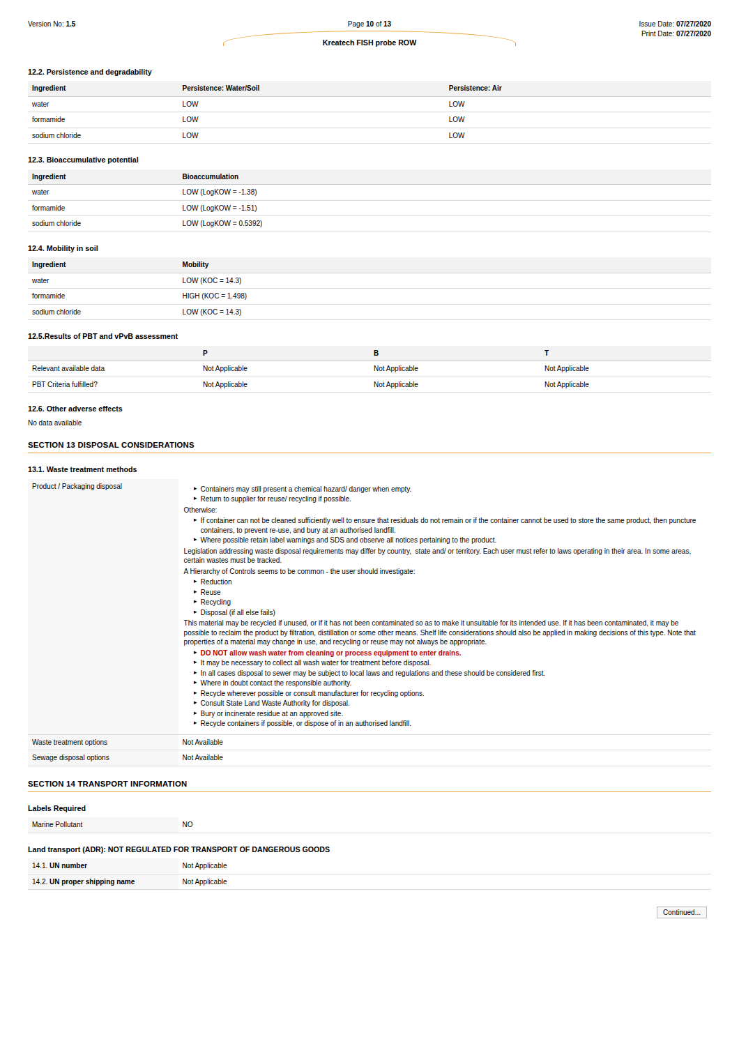Version No: 1.5
Page 10 of 13
Kreatech FISH probe ROW
Issue Date: 07/27/2020
Print Date: 07/27/2020
12.2. Persistence and degradability
| Ingredient | Persistence: Water/Soil | Persistence: Air |
| --- | --- | --- |
| water | LOW | LOW |
| formamide | LOW | LOW |
| sodium chloride | LOW | LOW |
12.3. Bioaccumulative potential
| Ingredient | Bioaccumulation |
| --- | --- |
| water | LOW (LogKOW = -1.38) |
| formamide | LOW (LogKOW = -1.51) |
| sodium chloride | LOW (LogKOW = 0.5392) |
12.4. Mobility in soil
| Ingredient | Mobility |
| --- | --- |
| water | LOW (KOC = 14.3) |
| formamide | HIGH (KOC = 1.498) |
| sodium chloride | LOW (KOC = 14.3) |
12.5.Results of PBT and vPvB assessment
| | P | B | T |
| --- | --- | --- | --- |
| Relevant available data | Not Applicable | Not Applicable | Not Applicable |
| PBT Criteria fulfilled? | Not Applicable | Not Applicable | Not Applicable |
12.6. Other adverse effects
No data available
SECTION 13 DISPOSAL CONSIDERATIONS
13.1. Waste treatment methods
| Product / Packaging disposal | Containers may still present a chemical hazard/ danger when empty. Return to supplier for reuse/ recycling if possible. Otherwise: If container can not be cleaned sufficiently well to ensure that residuals do not remain or if the container cannot be used to store the same product, then puncture containers, to prevent re-use, and bury at an authorised landfill. Where possible retain label warnings and SDS and observe all notices pertaining to the product. Legislation addressing waste disposal requirements may differ by country, state and/ or territory. Each user must refer to laws operating in their area. In some areas, certain wastes must be tracked. A Hierarchy of Controls seems to be common - the user should investigate: Reduction Reuse Recycling Disposal (if all else fails) This material may be recycled if unused, or if it has not been contaminated so as to make it unsuitable for its intended use. If it has been contaminated, it may be possible to reclaim the product by filtration, distillation or some other means. Shelf life considerations should also be applied in making decisions of this type. Note that properties of a material may change in use, and recycling or reuse may not always be appropriate. DO NOT allow wash water from cleaning or process equipment to enter drains. It may be necessary to collect all wash water for treatment before disposal. In all cases disposal to sewer may be subject to local laws and regulations and these should be considered first. Where in doubt contact the responsible authority. Recycle wherever possible or consult manufacturer for recycling options. Consult State Land Waste Authority for disposal. Bury or incinerate residue at an approved site. Recycle containers if possible, or dispose of in an authorised landfill. |
| Waste treatment options | Not Available |
| Sewage disposal options | Not Available |
SECTION 14 TRANSPORT INFORMATION
Labels Required
| Marine Pollutant | NO |
Land transport (ADR): NOT REGULATED FOR TRANSPORT OF DANGEROUS GOODS
| 14.1. UN number | Not Applicable |
| 14.2. UN proper shipping name | Not Applicable |
Continued...